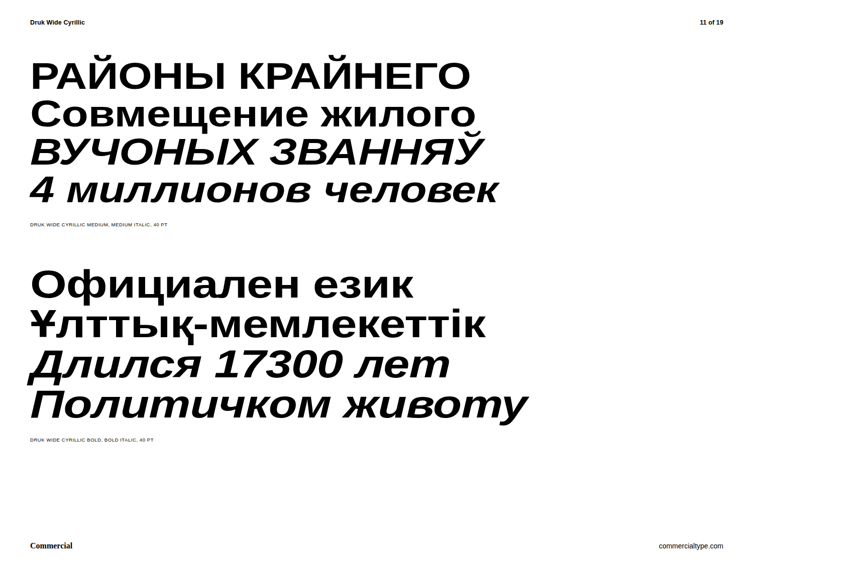Druk Wide Cyrillic
11 of 19
Районы Крайнего
Совмещение жилого
Вучоных званняў
4 миллионов человек
Druk Wide Cyrillic Medium, Medium Italic, 40 pt
Официален език
Ұлттық-мемлекеттік
Длился 17300 лет
Политичком животу
Druk Wide Cyrillic Bold, Bold Italic, 40 pt
Commercial
commercialtype.com